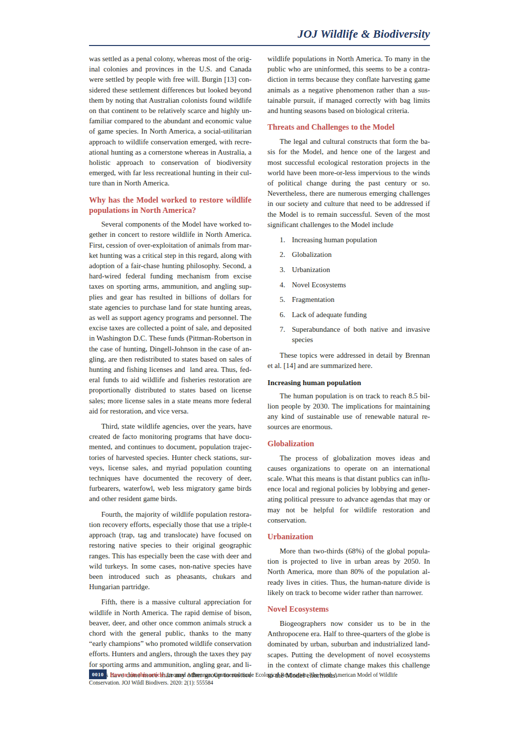JOJ Wildlife & Biodiversity
was settled as a penal colony, whereas most of the original colonies and provinces in the U.S. and Canada were settled by people with free will. Burgin [13] considered these settlement differences but looked beyond them by noting that Australian colonists found wildlife on that continent to be relatively scarce and highly unfamiliar compared to the abundant and economic value of game species. In North America, a social-utilitarian approach to wildlife conservation emerged, with recreational hunting as a cornerstone whereas in Australia, a holistic approach to conservation of biodiversity emerged, with far less recreational hunting in their culture than in North America.
Why has the Model worked to restore wildlife populations in North America?
Several components of the Model have worked together in concert to restore wildlife in North America. First, cession of over-exploitation of animals from market hunting was a critical step in this regard, along with adoption of a fair-chase hunting philosophy. Second, a hard-wired federal funding mechanism from excise taxes on sporting arms, ammunition, and angling supplies and gear has resulted in billions of dollars for state agencies to purchase land for state hunting areas, as well as support agency programs and personnel. The excise taxes are collected a point of sale, and deposited in Washington D.C. These funds (Pittman-Robertson in the case of hunting, Dingell-Johnson in the case of angling, are then redistributed to states based on sales of hunting and fishing licenses and land area. Thus, federal funds to aid wildlife and fisheries restoration are proportionally distributed to states based on license sales; more license sales in a state means more federal aid for restoration, and vice versa.
Third, state wildlife agencies, over the years, have created de facto monitoring programs that have documented, and continues to document, population trajectories of harvested species. Hunter check stations, surveys, license sales, and myriad population counting techniques have documented the recovery of deer, furbearers, waterfowl, web less migratory game birds and other resident game birds.
Fourth, the majority of wildlife population restoration recovery efforts, especially those that use a triple-t approach (trap, tag and translocate) have focused on restoring native species to their original geographic ranges. This has especially been the case with deer and wild turkeys. In some cases, non-native species have been introduced such as pheasants, chukars and Hungarian partridge.
Fifth, there is a massive cultural appreciation for wildlife in North America. The rapid demise of bison, beaver, deer, and other once common animals struck a chord with the general public, thanks to the many “early champions” who promoted wildlife conservation efforts. Hunters and anglers, through the taxes they pay for sporting arms and ammunition, angling gear, and licenses have done more than any other group to restore wildlife populations in North America. To many in the public who are uninformed, this seems to be a contradiction in terms because they conflate harvesting game animals as a negative phenomenon rather than a sustainable pursuit, if managed correctly with bag limits and hunting seasons based on biological criteria.
Threats and Challenges to the Model
The legal and cultural constructs that form the basis for the Model, and hence one of the largest and most successful ecological restoration projects in the world have been more-or-less impervious to the winds of political change during the past century or so. Nevertheless, there are numerous emerging challenges in our society and culture that need to be addressed if the Model is to remain successful. Seven of the most significant challenges to the Model include
Increasing human population
Globalization
Urbanization
Novel Ecosystems
Fragmentation
Lack of adequate funding
Superabundance of both native and invasive species
These topics were addressed in detail by Brennan et al. [14] and are summarized here.
Increasing human population
The human population is on track to reach 8.5 billion people by 2030. The implications for maintaining any kind of sustainable use of renewable natural resources are enormous.
Globalization
The process of globalization moves ideas and causes organizations to operate on an international scale. What this means is that distant publics can influence local and regional policies by lobbying and generating political pressure to advance agendas that may or may not be helpful for wildlife restoration and conservation.
Urbanization
More than two-thirds (68%) of the global population is projected to live in urban areas by 2050. In North America, more than 80% of the population already lives in cities. Thus, the human-nature divide is likely on track to become wider rather than narrower.
Novel Ecosystems
Biogeographers now consider us to be in the Anthropocene era. Half to three-quarters of the globe is dominated by urban, suburban and industrialized landscapes. Putting the development of novel ecosystems in the context of climate change makes this challenge to the Model enormous.
0010 How to cite this article: Leonard A Brennan. Continental-Scale Ecological Restoration: The North American Model of Wildlife Conservation. JOJ Wildl Biodivers. 2020: 2(1): 555584